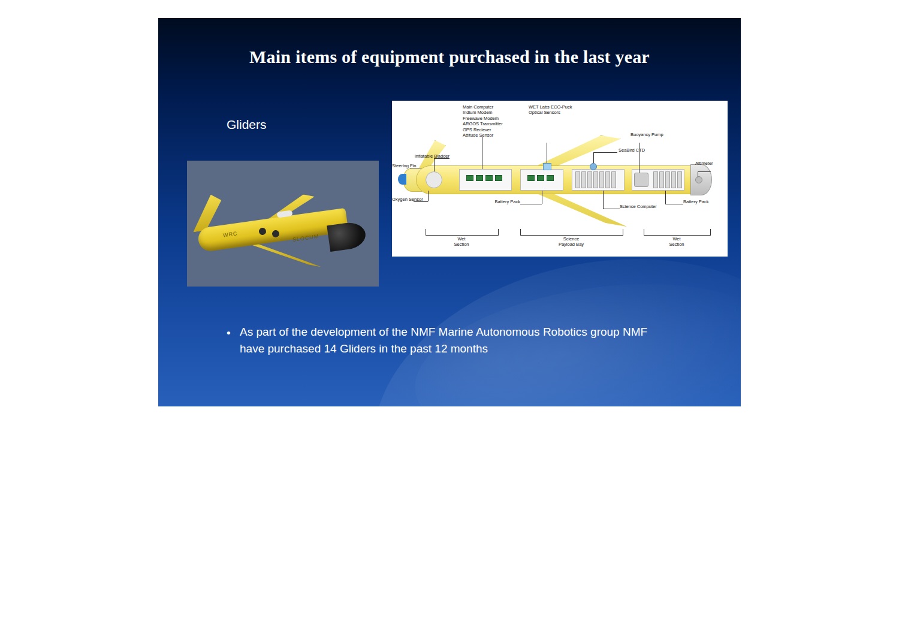Main items of equipment purchased in the last year
Gliders
WRC
SLOCUM
Inflatable Bladder
Oxygen Sensor
Steering Fin
Main Computer
Iridium Modem
Freewave Modem
ARGOS Transmitter
GPS Reciever
Attitude Sensor
WET Labs ECO-Puck
Optical Sensors
Buoyancy Pump
SeaBird CTD
Altimeter
Battery Pack
Battery Pack
Science Computer
Wet
Section
Science
Payload Bay
Wet
Section
• As part of the development of the NMF Marine Autonomous Robotics group NMF have purchased 14 Gliders in the past 12 months